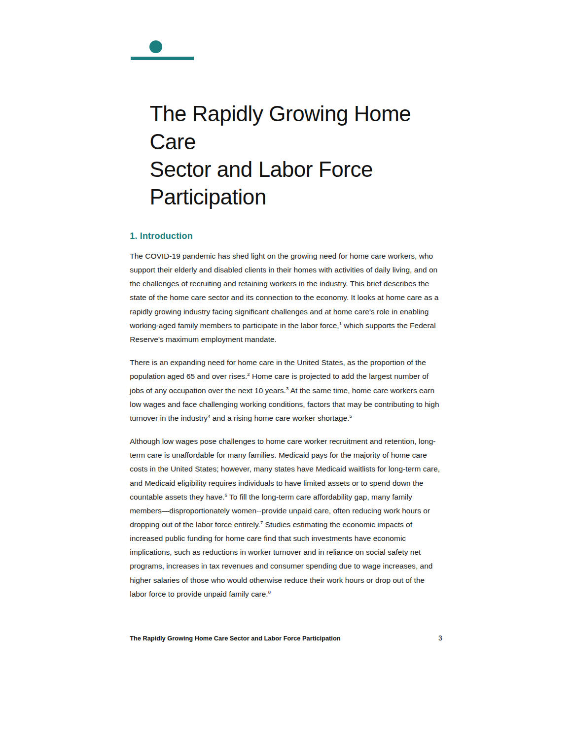The Rapidly Growing Home Care
Sector and Labor Force Participation
1. Introduction
The COVID-19 pandemic has shed light on the growing need for home care workers, who support their elderly and disabled clients in their homes with activities of daily living, and on the challenges of recruiting and retaining workers in the industry. This brief describes the state of the home care sector and its connection to the economy. It looks at home care as a rapidly growing industry facing significant challenges and at home care's role in enabling working-aged family members to participate in the labor force,1 which supports the Federal Reserve's maximum employment mandate.
There is an expanding need for home care in the United States, as the proportion of the population aged 65 and over rises.2 Home care is projected to add the largest number of jobs of any occupation over the next 10 years.3 At the same time, home care workers earn low wages and face challenging working conditions, factors that may be contributing to high turnover in the industry4 and a rising home care worker shortage.5
Although low wages pose challenges to home care worker recruitment and retention, long-term care is unaffordable for many families. Medicaid pays for the majority of home care costs in the United States; however, many states have Medicaid waitlists for long-term care, and Medicaid eligibility requires individuals to have limited assets or to spend down the countable assets they have.6 To fill the long-term care affordability gap, many family members—disproportionately women--provide unpaid care, often reducing work hours or dropping out of the labor force entirely.7 Studies estimating the economic impacts of increased public funding for home care find that such investments have economic implications, such as reductions in worker turnover and in reliance on social safety net programs, increases in tax revenues and consumer spending due to wage increases, and higher salaries of those who would otherwise reduce their work hours or drop out of the labor force to provide unpaid family care.8
The Rapidly Growing Home Care Sector and Labor Force Participation 3